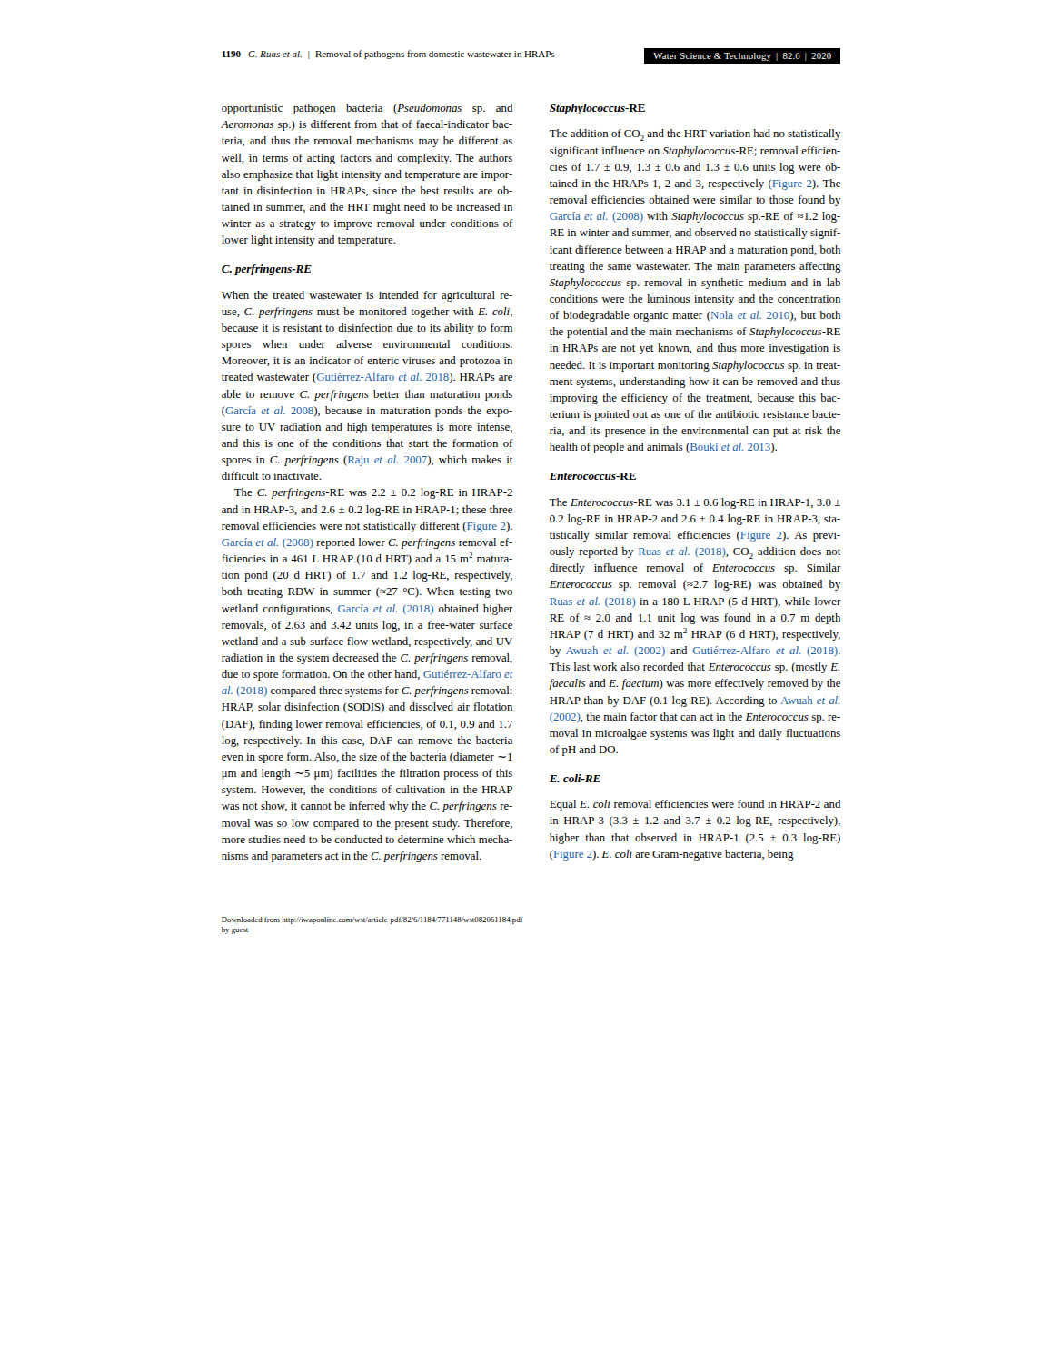1190 G. Ruas et al. | Removal of pathogens from domestic wastewater in HRAPs Water Science & Technology|82.6|2020
opportunistic pathogen bacteria (Pseudomonas sp. and Aeromonas sp.) is different from that of faecal-indicator bacteria, and thus the removal mechanisms may be different as well, in terms of acting factors and complexity. The authors also emphasize that light intensity and temperature are important in disinfection in HRAPs, since the best results are obtained in summer, and the HRT might need to be increased in winter as a strategy to improve removal under conditions of lower light intensity and temperature.
C. perfringens-RE
When the treated wastewater is intended for agricultural reuse, C. perfringens must be monitored together with E. coli, because it is resistant to disinfection due to its ability to form spores when under adverse environmental conditions. Moreover, it is an indicator of enteric viruses and protozoa in treated wastewater (Gutiérrez-Alfaro et al. 2018). HRAPs are able to remove C. perfringens better than maturation ponds (García et al. 2008), because in maturation ponds the exposure to UV radiation and high temperatures is more intense, and this is one of the conditions that start the formation of spores in C. perfringens (Raju et al. 2007), which makes it difficult to inactivate.
The C. perfringens-RE was 2.2 ± 0.2 log-RE in HRAP-2 and in HRAP-3, and 2.6 ± 0.2 log-RE in HRAP-1; these three removal efficiencies were not statistically different (Figure 2). García et al. (2008) reported lower C. perfringens removal efficiencies in a 461 L HRAP (10 d HRT) and a 15 m2 maturation pond (20 d HRT) of 1.7 and 1.2 log-RE, respectively, both treating RDW in summer (≈27 °C). When testing two wetland configurations, García et al. (2018) obtained higher removals, of 2.63 and 3.42 units log, in a free-water surface wetland and a sub-surface flow wetland, respectively, and UV radiation in the system decreased the C. perfringens removal, due to spore formation. On the other hand, Gutiérrez-Alfaro et al. (2018) compared three systems for C. perfringens removal: HRAP, solar disinfection (SODIS) and dissolved air flotation (DAF), finding lower removal efficiencies, of 0.1, 0.9 and 1.7 log, respectively. In this case, DAF can remove the bacteria even in spore form. Also, the size of the bacteria (diameter ∼1 μm and length ∼5 μm) facilities the filtration process of this system. However, the conditions of cultivation in the HRAP was not show, it cannot be inferred why the C. perfringens removal was so low compared to the present study. Therefore, more studies need to be conducted to determine which mechanisms and parameters act in the C. perfringens removal.
Staphylococcus-RE
The addition of CO2 and the HRT variation had no statistically significant influence on Staphylococcus-RE; removal efficiencies of 1.7 ± 0.9, 1.3 ± 0.6 and 1.3 ± 0.6 units log were obtained in the HRAPs 1, 2 and 3, respectively (Figure 2). The removal efficiencies obtained were similar to those found by García et al. (2008) with Staphylococcus sp.-RE of ≈1.2 log-RE in winter and summer, and observed no statistically significant difference between a HRAP and a maturation pond, both treating the same wastewater. The main parameters affecting Staphylococcus sp. removal in synthetic medium and in lab conditions were the luminous intensity and the concentration of biodegradable organic matter (Nola et al. 2010), but both the potential and the main mechanisms of Staphylococcus-RE in HRAPs are not yet known, and thus more investigation is needed. It is important monitoring Staphylococcus sp. in treatment systems, understanding how it can be removed and thus improving the efficiency of the treatment, because this bacterium is pointed out as one of the antibiotic resistance bacteria, and its presence in the environmental can put at risk the health of people and animals (Bouki et al. 2013).
Enterococcus-RE
The Enterococcus-RE was 3.1 ± 0.6 log-RE in HRAP-1, 3.0 ± 0.2 log-RE in HRAP-2 and 2.6 ± 0.4 log-RE in HRAP-3, statistically similar removal efficiencies (Figure 2). As previously reported by Ruas et al. (2018), CO2 addition does not directly influence removal of Enterococcus sp. Similar Enterococcus sp. removal (≈2.7 log-RE) was obtained by Ruas et al. (2018) in a 180 L HRAP (5 d HRT), while lower RE of ≈ 2.0 and 1.1 unit log was found in a 0.7 m depth HRAP (7 d HRT) and 32 m2 HRAP (6 d HRT), respectively, by Awuah et al. (2002) and Gutiérrez-Alfaro et al. (2018). This last work also recorded that Enterococcus sp. (mostly E. faecalis and E. faecium) was more effectively removed by the HRAP than by DAF (0.1 log-RE). According to Awuah et al. (2002), the main factor that can act in the Enterococcus sp. removal in microalgae systems was light and daily fluctuations of pH and DO.
E. coli-RE
Equal E. coli removal efficiencies were found in HRAP-2 and in HRAP-3 (3.3 ± 1.2 and 3.7 ± 0.2 log-RE, respectively), higher than that observed in HRAP-1 (2.5 ± 0.3 log-RE) (Figure 2). E. coli are Gram-negative bacteria, being
Downloaded from http://iwaponline.com/wst/article-pdf/82/6/1184/771148/wst082061184.pdf
by guest